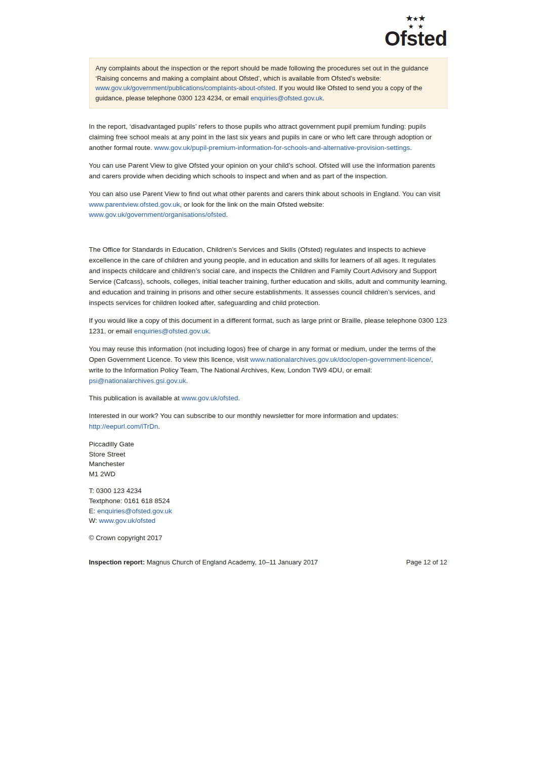★★★
★ ★
Ofsted
Any complaints about the inspection or the report should be made following the procedures set out in the guidance ‘Raising concerns and making a complaint about Ofsted’, which is available from Ofsted’s website: www.gov.uk/government/publications/complaints-about-ofsted. If you would like Ofsted to send you a copy of the guidance, please telephone 0300 123 4234, or email enquiries@ofsted.gov.uk.
In the report, ‘disadvantaged pupils’ refers to those pupils who attract government pupil premium funding: pupils claiming free school meals at any point in the last six years and pupils in care or who left care through adoption or another formal route. www.gov.uk/pupil-premium-information-for-schools-and-alternative-provision-settings.
You can use Parent View to give Ofsted your opinion on your child’s school. Ofsted will use the information parents and carers provide when deciding which schools to inspect and when and as part of the inspection.
You can also use Parent View to find out what other parents and carers think about schools in England. You can visit www.parentview.ofsted.gov.uk, or look for the link on the main Ofsted website: www.gov.uk/government/organisations/ofsted.
The Office for Standards in Education, Children’s Services and Skills (Ofsted) regulates and inspects to achieve excellence in the care of children and young people, and in education and skills for learners of all ages. It regulates and inspects childcare and children’s social care, and inspects the Children and Family Court Advisory and Support Service (Cafcass), schools, colleges, initial teacher training, further education and skills, adult and community learning, and education and training in prisons and other secure establishments. It assesses council children’s services, and inspects services for children looked after, safeguarding and child protection.
If you would like a copy of this document in a different format, such as large print or Braille, please telephone 0300 123 1231, or email enquiries@ofsted.gov.uk.
You may reuse this information (not including logos) free of charge in any format or medium, under the terms of the Open Government Licence. To view this licence, visit www.nationalarchives.gov.uk/doc/open-government-licence/, write to the Information Policy Team, The National Archives, Kew, London TW9 4DU, or email: psi@nationalarchives.gsi.gov.uk.
This publication is available at www.gov.uk/ofsted.
Interested in our work? You can subscribe to our monthly newsletter for more information and updates: http://eepurl.com/iTrDn.
Piccadilly Gate
Store Street
Manchester
M1 2WD
T: 0300 123 4234
Textphone: 0161 618 8524
E: enquiries@ofsted.gov.uk
W: www.gov.uk/ofsted
© Crown copyright 2017
Inspection report: Magnus Church of England Academy, 10–11 January 2017
Page 12 of 12